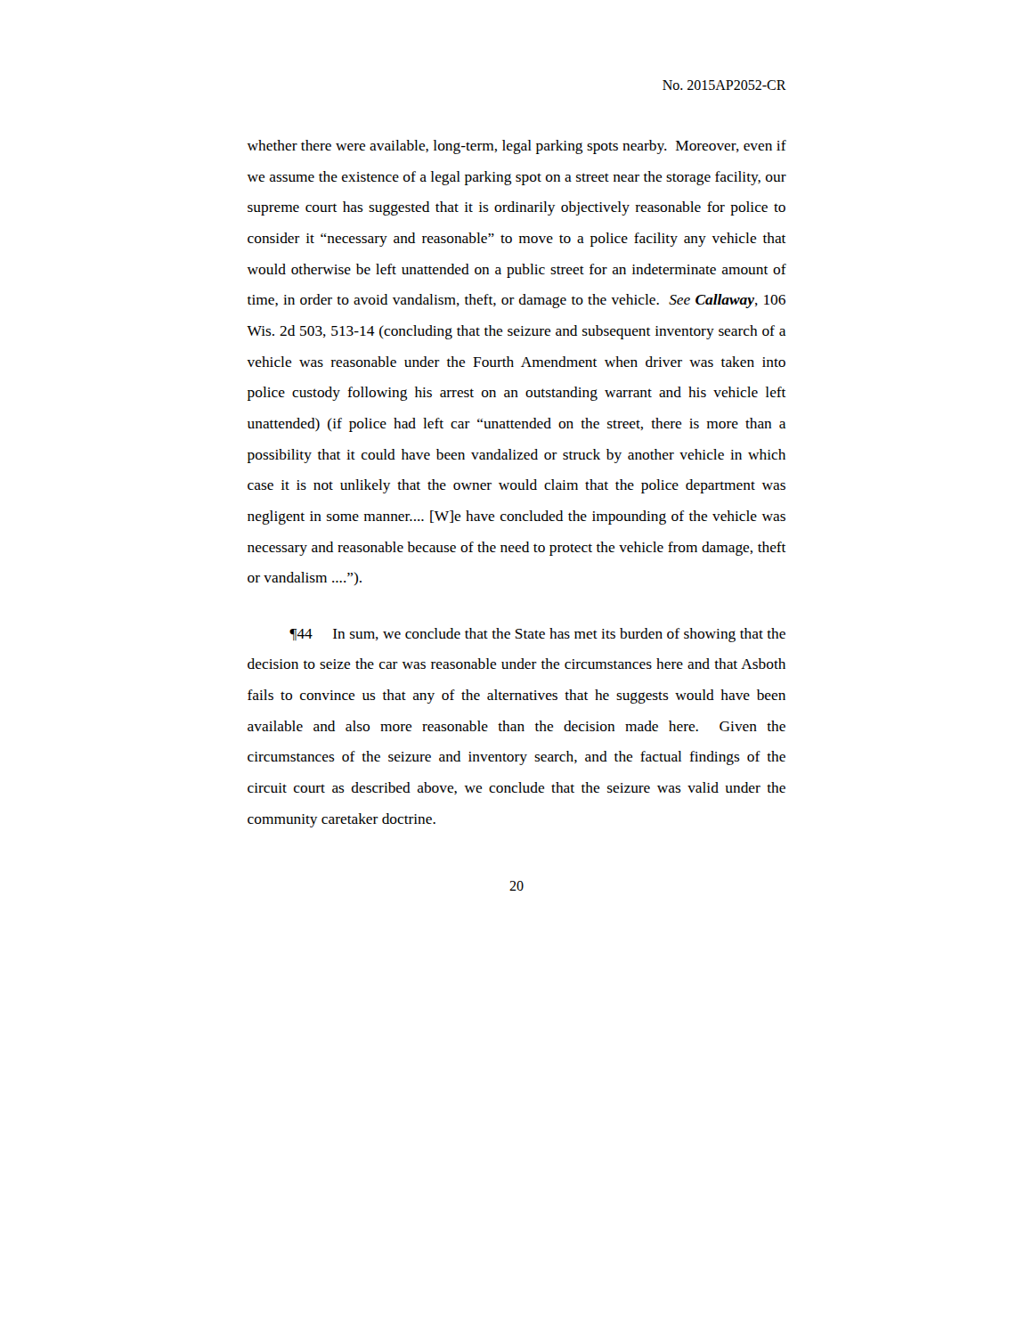No. 2015AP2052-CR
whether there were available, long-term, legal parking spots nearby. Moreover, even if we assume the existence of a legal parking spot on a street near the storage facility, our supreme court has suggested that it is ordinarily objectively reasonable for police to consider it “necessary and reasonable” to move to a police facility any vehicle that would otherwise be left unattended on a public street for an indeterminate amount of time, in order to avoid vandalism, theft, or damage to the vehicle. See Callaway, 106 Wis. 2d 503, 513-14 (concluding that the seizure and subsequent inventory search of a vehicle was reasonable under the Fourth Amendment when driver was taken into police custody following his arrest on an outstanding warrant and his vehicle left unattended) (if police had left car “unattended on the street, there is more than a possibility that it could have been vandalized or struck by another vehicle in which case it is not unlikely that the owner would claim that the police department was negligent in some manner.... [W]e have concluded the impounding of the vehicle was necessary and reasonable because of the need to protect the vehicle from damage, theft or vandalism ....”).
¶44 In sum, we conclude that the State has met its burden of showing that the decision to seize the car was reasonable under the circumstances here and that Asboth fails to convince us that any of the alternatives that he suggests would have been available and also more reasonable than the decision made here. Given the circumstances of the seizure and inventory search, and the factual findings of the circuit court as described above, we conclude that the seizure was valid under the community caretaker doctrine.
20